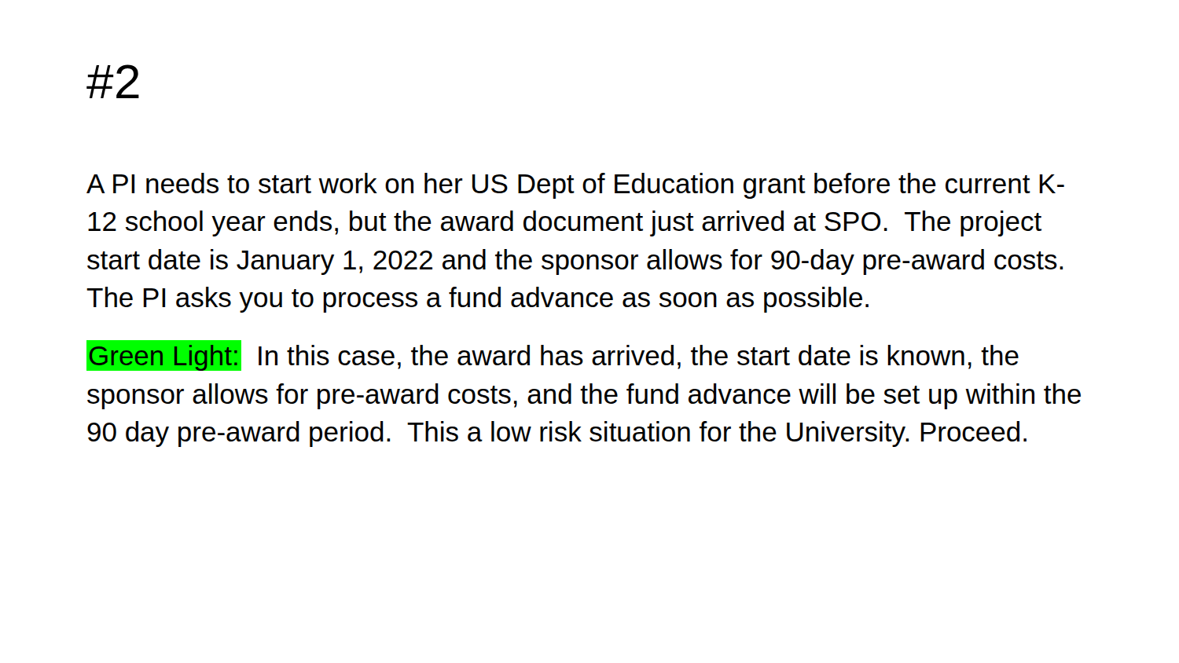#2
A PI needs to start work on her US Dept of Education grant before the current K-12 school year ends, but the award document just arrived at SPO. The project start date is January 1, 2022 and the sponsor allows for 90-day pre-award costs. The PI asks you to process a fund advance as soon as possible.
Green Light: In this case, the award has arrived, the start date is known, the sponsor allows for pre-award costs, and the fund advance will be set up within the 90 day pre-award period. This a low risk situation for the University. Proceed.